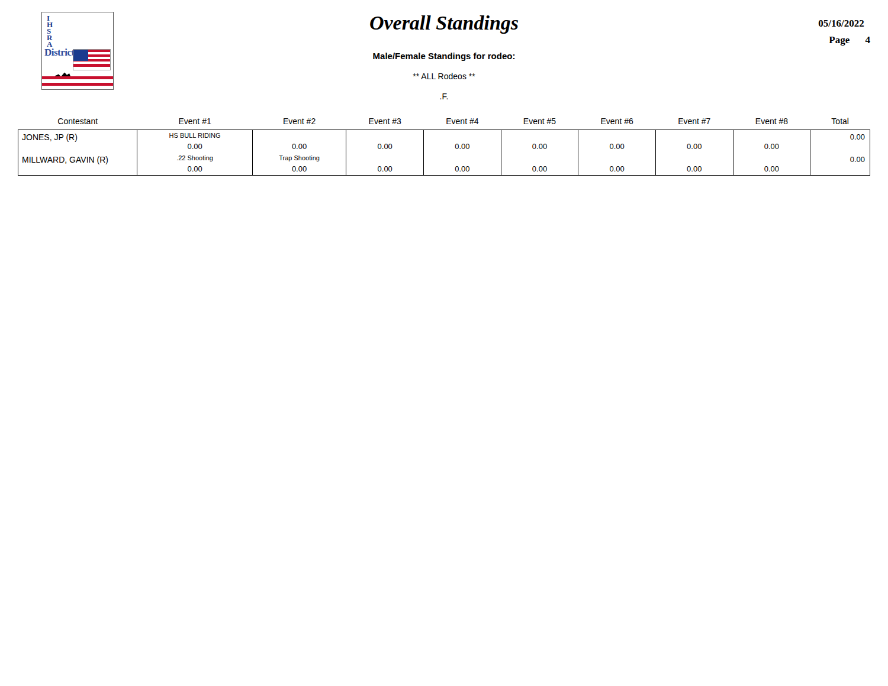IHSRA
DistrictFour
05/16/2022
Page 4
Overall Standings
Male/Female Standings for rodeo:
** ALL Rodeos **
.F.
| Contestant | Event #1 | Event #2 | Event #3 | Event #4 | Event #5 | Event #6 | Event #7 | Event #8 | Total |
| --- | --- | --- | --- | --- | --- | --- | --- | --- | --- |
| JONES, JP (R) | HS BULL RIDING 0.00 | 0.00 | 0.00 | 0.00 | 0.00 | 0.00 | 0.00 | 0.00 | 0.00 |
| MILLWARD, GAVIN (R) | .22 Shooting 0.00 | Trap Shooting 0.00 | 0.00 | 0.00 | 0.00 | 0.00 | 0.00 | 0.00 | 0.00 |